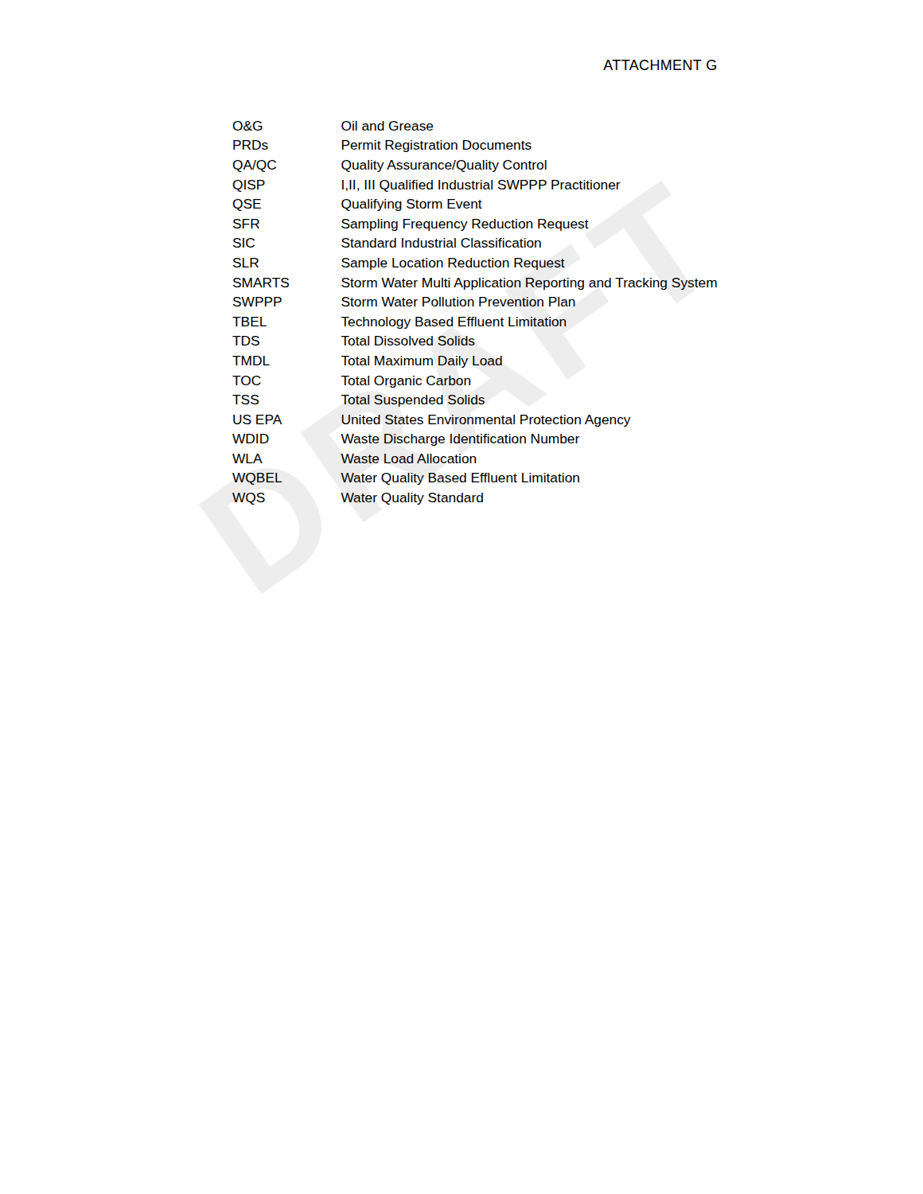DRAFT
ATTACHMENT G
| O&G | Oil and Grease |
| PRDs | Permit Registration Documents |
| QA/QC | Quality Assurance/Quality Control |
| QISP | I,II, III Qualified Industrial SWPPP Practitioner |
| QSE | Qualifying Storm Event |
| SFR | Sampling Frequency Reduction Request |
| SIC | Standard Industrial Classification |
| SLR | Sample Location Reduction Request |
| SMARTS | Storm Water Multi Application Reporting and Tracking System |
| SWPPP | Storm Water Pollution Prevention Plan |
| TBEL | Technology Based Effluent Limitation |
| TDS | Total Dissolved Solids |
| TMDL | Total Maximum Daily Load |
| TOC | Total Organic Carbon |
| TSS | Total Suspended Solids |
| US EPA | United States Environmental Protection Agency |
| WDID | Waste Discharge Identification Number |
| WLA | Waste Load Allocation |
| WQBEL | Water Quality Based Effluent Limitation |
| WQS | Water Quality Standard |